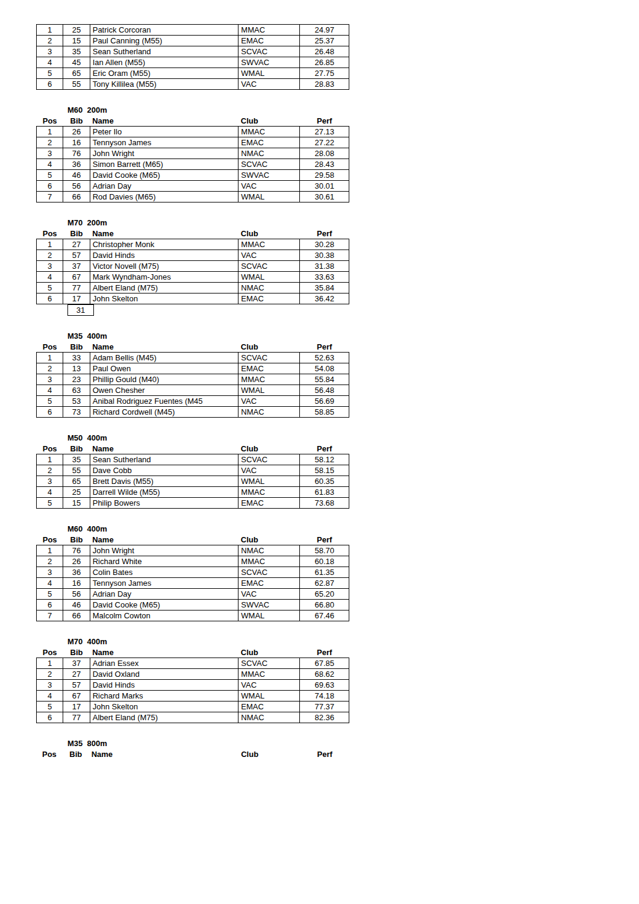| 1 | 25 | Patrick Corcoran | MMAC | 24.97 |
| 2 | 15 | Paul Canning (M55) | EMAC | 25.37 |
| 3 | 35 | Sean Sutherland | SCVAC | 26.48 |
| 4 | 45 | Ian Allen (M55) | SWVAC | 26.85 |
| 5 | 65 | Eric Oram (M55) | WMAL | 27.75 |
| 6 | 55 | Tony Killilea (M55) | VAC | 28.83 |
M60 200m
| Pos | Bib | Name | Club | Perf |
| --- | --- | --- | --- | --- |
| 1 | 26 | Peter Ilo | MMAC | 27.13 |
| 2 | 16 | Tennyson James | EMAC | 27.22 |
| 3 | 76 | John Wright | NMAC | 28.08 |
| 4 | 36 | Simon Barrett (M65) | SCVAC | 28.43 |
| 5 | 46 | David Cooke (M65) | SWVAC | 29.58 |
| 6 | 56 | Adrian Day | VAC | 30.01 |
| 7 | 66 | Rod Davies (M65) | WMAL | 30.61 |
M70 200m
| Pos | Bib | Name | Club | Perf |
| --- | --- | --- | --- | --- |
| 1 | 27 | Christopher Monk | MMAC | 30.28 |
| 2 | 57 | David Hinds | VAC | 30.38 |
| 3 | 37 | Victor Novell (M75) | SCVAC | 31.38 |
| 4 | 67 | Mark Wyndham-Jones | WMAL | 33.63 |
| 5 | 77 | Albert Eland (M75) | NMAC | 35.84 |
| 6 | 17 | John Skelton | EMAC | 36.42 |
31
M35 400m
| Pos | Bib | Name | Club | Perf |
| --- | --- | --- | --- | --- |
| 1 | 33 | Adam Bellis (M45) | SCVAC | 52.63 |
| 2 | 13 | Paul Owen | EMAC | 54.08 |
| 3 | 23 | Phillip Gould (M40) | MMAC | 55.84 |
| 4 | 63 | Owen Chesher | WMAL | 56.48 |
| 5 | 53 | Anibal Rodriguez Fuentes (M45 | VAC | 56.69 |
| 6 | 73 | Richard Cordwell (M45) | NMAC | 58.85 |
M50 400m
| Pos | Bib | Name | Club | Perf |
| --- | --- | --- | --- | --- |
| 1 | 35 | Sean Sutherland | SCVAC | 58.12 |
| 2 | 55 | Dave Cobb | VAC | 58.15 |
| 3 | 65 | Brett Davis (M55) | WMAL | 60.35 |
| 4 | 25 | Darrell Wilde (M55) | MMAC | 61.83 |
| 5 | 15 | Philip Bowers | EMAC | 73.68 |
M60 400m
| Pos | Bib | Name | Club | Perf |
| --- | --- | --- | --- | --- |
| 1 | 76 | John Wright | NMAC | 58.70 |
| 2 | 26 | Richard White | MMAC | 60.18 |
| 3 | 36 | Colin Bates | SCVAC | 61.35 |
| 4 | 16 | Tennyson James | EMAC | 62.87 |
| 5 | 56 | Adrian Day | VAC | 65.20 |
| 6 | 46 | David Cooke (M65) | SWVAC | 66.80 |
| 7 | 66 | Malcolm Cowton | WMAL | 67.46 |
M70 400m
| Pos | Bib | Name | Club | Perf |
| --- | --- | --- | --- | --- |
| 1 | 37 | Adrian Essex | SCVAC | 67.85 |
| 2 | 27 | David Oxland | MMAC | 68.62 |
| 3 | 57 | David Hinds | VAC | 69.63 |
| 4 | 67 | Richard Marks | WMAL | 74.18 |
| 5 | 17 | John Skelton | EMAC | 77.37 |
| 6 | 77 | Albert Eland (M75) | NMAC | 82.36 |
M35 800m
| Pos | Bib | Name | Club | Perf |
| --- | --- | --- | --- | --- |